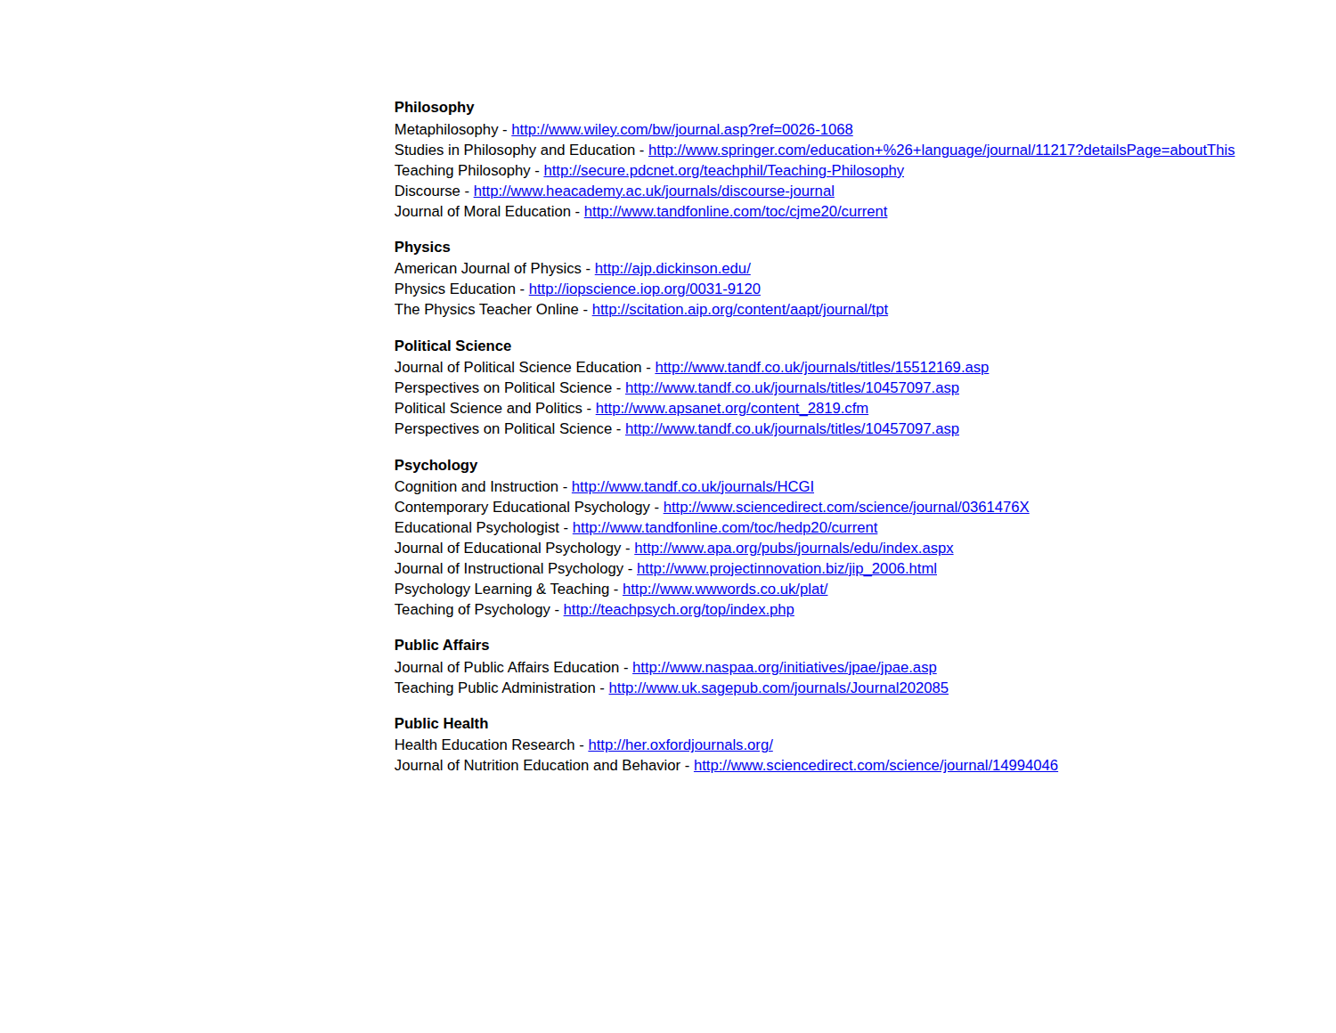Philosophy
Metaphilosophy - http://www.wiley.com/bw/journal.asp?ref=0026-1068
Studies in Philosophy and Education - http://www.springer.com/education+%26+language/journal/11217?detailsPage=aboutThis
Teaching Philosophy - http://secure.pdcnet.org/teachphil/Teaching-Philosophy
Discourse - http://www.heacademy.ac.uk/journals/discourse-journal
Journal of Moral Education - http://www.tandfonline.com/toc/cjme20/current
Physics
American Journal of Physics - http://ajp.dickinson.edu/
Physics Education - http://iopscience.iop.org/0031-9120
The Physics Teacher Online - http://scitation.aip.org/content/aapt/journal/tpt
Political Science
Journal of Political Science Education - http://www.tandf.co.uk/journals/titles/15512169.asp
Perspectives on Political Science - http://www.tandf.co.uk/journals/titles/10457097.asp
Political Science and Politics - http://www.apsanet.org/content_2819.cfm
Perspectives on Political Science - http://www.tandf.co.uk/journals/titles/10457097.asp
Psychology
Cognition and Instruction - http://www.tandf.co.uk/journals/HCGI
Contemporary Educational Psychology - http://www.sciencedirect.com/science/journal/0361476X
Educational Psychologist - http://www.tandfonline.com/toc/hedp20/current
Journal of Educational Psychology - http://www.apa.org/pubs/journals/edu/index.aspx
Journal of Instructional Psychology - http://www.projectinnovation.biz/jip_2006.html
Psychology Learning & Teaching - http://www.wwwords.co.uk/plat/
Teaching of Psychology - http://teachpsych.org/top/index.php
Public Affairs
Journal of Public Affairs Education - http://www.naspaa.org/initiatives/jpae/jpae.asp
Teaching Public Administration - http://www.uk.sagepub.com/journals/Journal202085
Public Health
Health Education Research - http://her.oxfordjournals.org/
Journal of Nutrition Education and Behavior - http://www.sciencedirect.com/science/journal/14994046